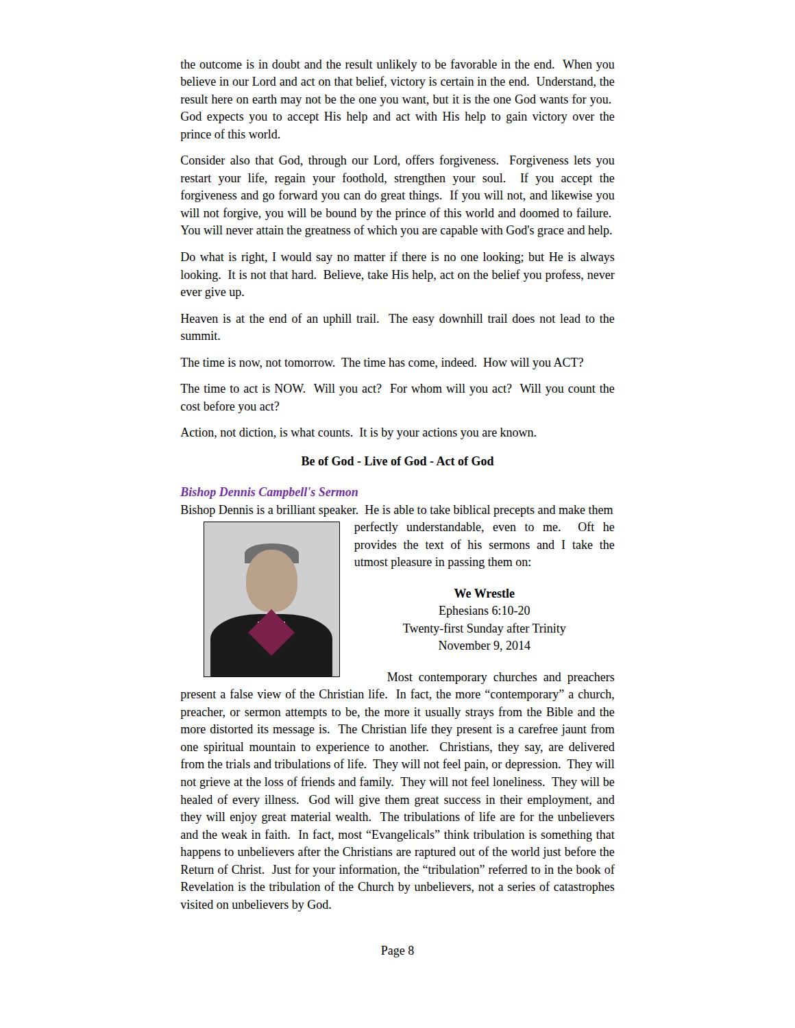the outcome is in doubt and the result unlikely to be favorable in the end. When you believe in our Lord and act on that belief, victory is certain in the end. Understand, the result here on earth may not be the one you want, but it is the one God wants for you. God expects you to accept His help and act with His help to gain victory over the prince of this world.
Consider also that God, through our Lord, offers forgiveness. Forgiveness lets you restart your life, regain your foothold, strengthen your soul. If you accept the forgiveness and go forward you can do great things. If you will not, and likewise you will not forgive, you will be bound by the prince of this world and doomed to failure. You will never attain the greatness of which you are capable with God's grace and help.
Do what is right, I would say no matter if there is no one looking; but He is always looking. It is not that hard. Believe, take His help, act on the belief you profess, never ever give up.
Heaven is at the end of an uphill trail. The easy downhill trail does not lead to the summit.
The time is now, not tomorrow. The time has come, indeed. How will you ACT?
The time to act is NOW. Will you act? For whom will you act? Will you count the cost before you act?
Action, not diction, is what counts. It is by your actions you are known.
Be of God - Live of God - Act of God
Bishop Dennis Campbell's Sermon
Bishop Dennis is a brilliant speaker. He is able to take biblical precepts and make them
perfectly understandable, even to me. Oft he provides the text of his sermons and I take the utmost pleasure in passing them on:
We Wrestle
Ephesians 6:10-20
Twenty-first Sunday after Trinity
November 9, 2014
Most contemporary churches and preachers present a false view of the Christian life. In fact, the more “contemporary” a church, preacher, or sermon attempts to be, the more it usually strays from the Bible and the more distorted its message is. The Christian life they present is a carefree jaunt from one spiritual mountain to experience to another. Christians, they say, are delivered from the trials and tribulations of life. They will not feel pain, or depression. They will not grieve at the loss of friends and family. They will not feel loneliness. They will be healed of every illness. God will give them great success in their employment, and they will enjoy great material wealth. The tribulations of life are for the unbelievers and the weak in faith. In fact, most “Evangelicals” think tribulation is something that happens to unbelievers after the Christians are raptured out of the world just before the Return of Christ. Just for your information, the “tribulation” referred to in the book of Revelation is the tribulation of the Church by unbelievers, not a series of catastrophes visited on unbelievers by God.
Page 8